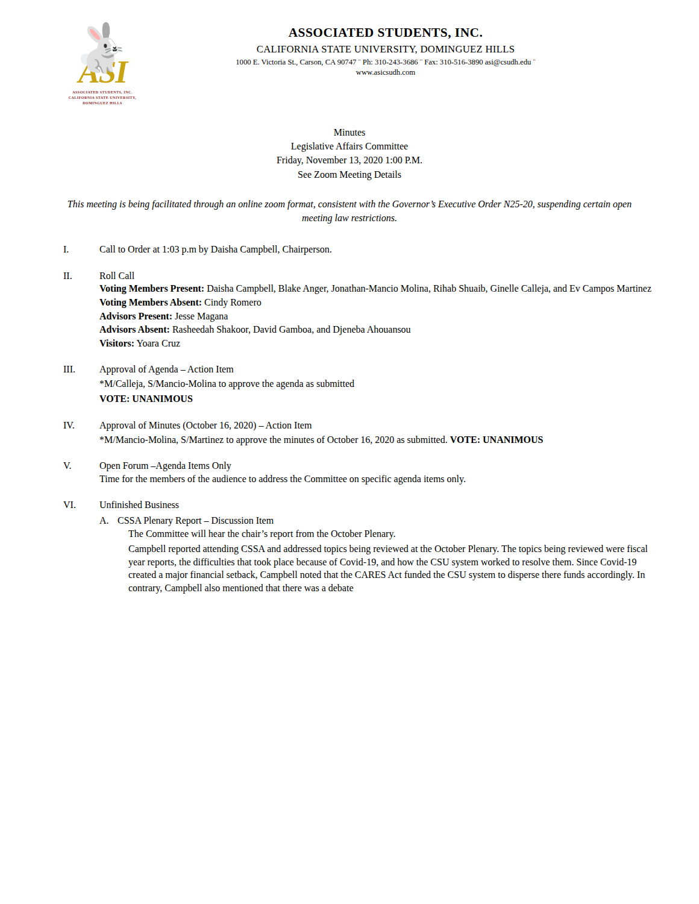🐇 ASI
ASSOCIATED STUDENTS, INC.
CALIFORNIA STATE UNIVERSITY,
DOMINGUEZ HILLS
ASSOCIATED STUDENTS, INC.
CALIFORNIA STATE UNIVERSITY, DOMINGUEZ HILLS
1000 E. Victoria St., Carson, CA 90747 ¨ Ph: 310-243-3686 ¨ Fax: 310-516-3890 asi@csudh.edu ¨
www.asicsudh.com
Minutes
Legislative Affairs Committee
Friday, November 13, 2020 1:00 P.M.
See Zoom Meeting Details
This meeting is being facilitated through an online zoom format, consistent with the Governor’s Executive Order N25-20, suspending certain open meeting law restrictions.
Call to Order at 1:03 p.m by Daisha Campbell, Chairperson.
Roll Call
Voting Members Present: Daisha Campbell, Blake Anger, Jonathan-Mancio Molina, Rihab Shuaib, Ginelle Calleja, and Ev Campos Martinez
Voting Members Absent: Cindy Romero
Advisors Present: Jesse Magana
Advisors Absent: Rasheedah Shakoor, David Gamboa, and Djeneba Ahouansou
Visitors: Yoara Cruz
Approval of Agenda – Action Item
*M/Calleja, S/Mancio-Molina to approve the agenda as submitted
VOTE: UNANIMOUS
Approval of Minutes (October 16, 2020) – Action Item
*M/Mancio-Molina, S/Martinez to approve the minutes of October 16, 2020 as submitted. VOTE: UNANIMOUS
Open Forum –Agenda Items Only
Time for the members of the audience to address the Committee on specific agenda items only.
Unfinished Business
CSSA Plenary Report – Discussion Item
The Committee will hear the chair’s report from the October Plenary.
Campbell reported attending CSSA and addressed topics being reviewed at the October Plenary. The topics being reviewed were fiscal year reports, the difficulties that took place because of Covid-19, and how the CSU system worked to resolve them. Since Covid-19 created a major financial setback, Campbell noted that the CARES Act funded the CSU system to disperse there funds accordingly. In contrary, Campbell also mentioned that there was a debate